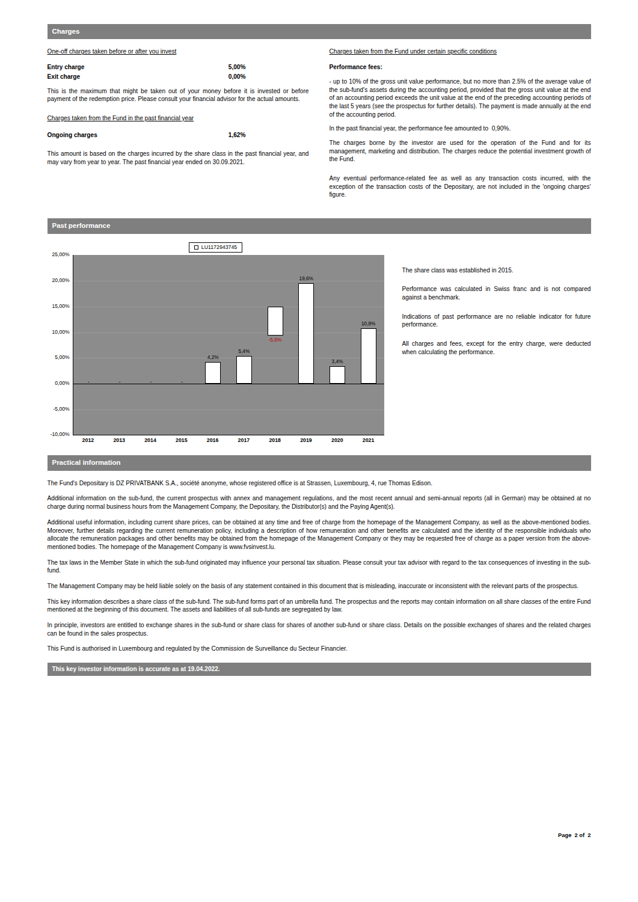Charges
One-off charges taken before or after you invest
Entry charge 5,00%
Exit charge 0,00%
This is the maximum that might be taken out of your money before it is invested or before payment of the redemption price. Please consult your financial advisor for the actual amounts.
Charges taken from the Fund in the past financial year
Ongoing charges 1,62%
This amount is based on the charges incurred by the share class in the past financial year, and may vary from year to year. The past financial year ended on 30.09.2021.
Charges taken from the Fund under certain specific conditions
Performance fees:
- up to 10% of the gross unit value performance, but no more than 2.5% of the average value of the sub-fund's assets during the accounting period, provided that the gross unit value at the end of an accounting period exceeds the unit value at the end of the preceding accounting periods of the last 5 years (see the prospectus for further details). The payment is made annually at the end of the accounting period.
In the past financial year, the performance fee amounted to 0,90%.
The charges borne by the investor are used for the operation of the Fund and for its management, marketing and distribution. The charges reduce the potential investment growth of the Fund.
Any eventual performance-related fee as well as any transaction costs incurred, with the exception of the transaction costs of the Depositary, are not included in the 'ongoing charges' figure.
Past performance
LU1172943745
25,00% 20,00% 15,00% 10,00% 5,00% 0,00% -5,00% -10,00%
-
-
-
-
4,2%
5,4%
-5,6%
19,6%
3,4%
10,8%
2012
2013
2014
2015
2016
2017
2018
2019
2020
2021
The share class was established in 2015.
Performance was calculated in Swiss franc and is not compared against a benchmark.
Indications of past performance are no reliable indicator for future performance.
All charges and fees, except for the entry charge, were deducted when calculating the performance.
Practical information
The Fund's Depositary is DZ PRIVATBANK S.A., société anonyme, whose registered office is at Strassen, Luxembourg, 4, rue Thomas Edison.
Additional information on the sub-fund, the current prospectus with annex and management regulations, and the most recent annual and semi-annual reports (all in German) may be obtained at no charge during normal business hours from the Management Company, the Depositary, the Distributor(s) and the Paying Agent(s).
Additional useful information, including current share prices, can be obtained at any time and free of charge from the homepage of the Management Company, as well as the above-mentioned bodies. Moreover, further details regarding the current remuneration policy, including a description of how remuneration and other benefits are calculated and the identity of the responsible individuals who allocate the remuneration packages and other benefits may be obtained from the homepage of the Management Company or they may be requested free of charge as a paper version from the above-mentioned bodies. The homepage of the Management Company is www.fvsinvest.lu.
The tax laws in the Member State in which the sub-fund originated may influence your personal tax situation. Please consult your tax advisor with regard to the tax consequences of investing in the sub-fund.
The Management Company may be held liable solely on the basis of any statement contained in this document that is misleading, inaccurate or inconsistent with the relevant parts of the prospectus.
This key information describes a share class of the sub-fund. The sub-fund forms part of an umbrella fund. The prospectus and the reports may contain information on all share classes of the entire Fund mentioned at the beginning of this document. The assets and liabilities of all sub-funds are segregated by law.
In principle, investors are entitled to exchange shares in the sub-fund or share class for shares of another sub-fund or share class. Details on the possible exchanges of shares and the related charges can be found in the sales prospectus.
This Fund is authorised in Luxembourg and regulated by the Commission de Surveillance du Secteur Financier.
This key investor information is accurate as at 19.04.2022.
Page 2 of 2